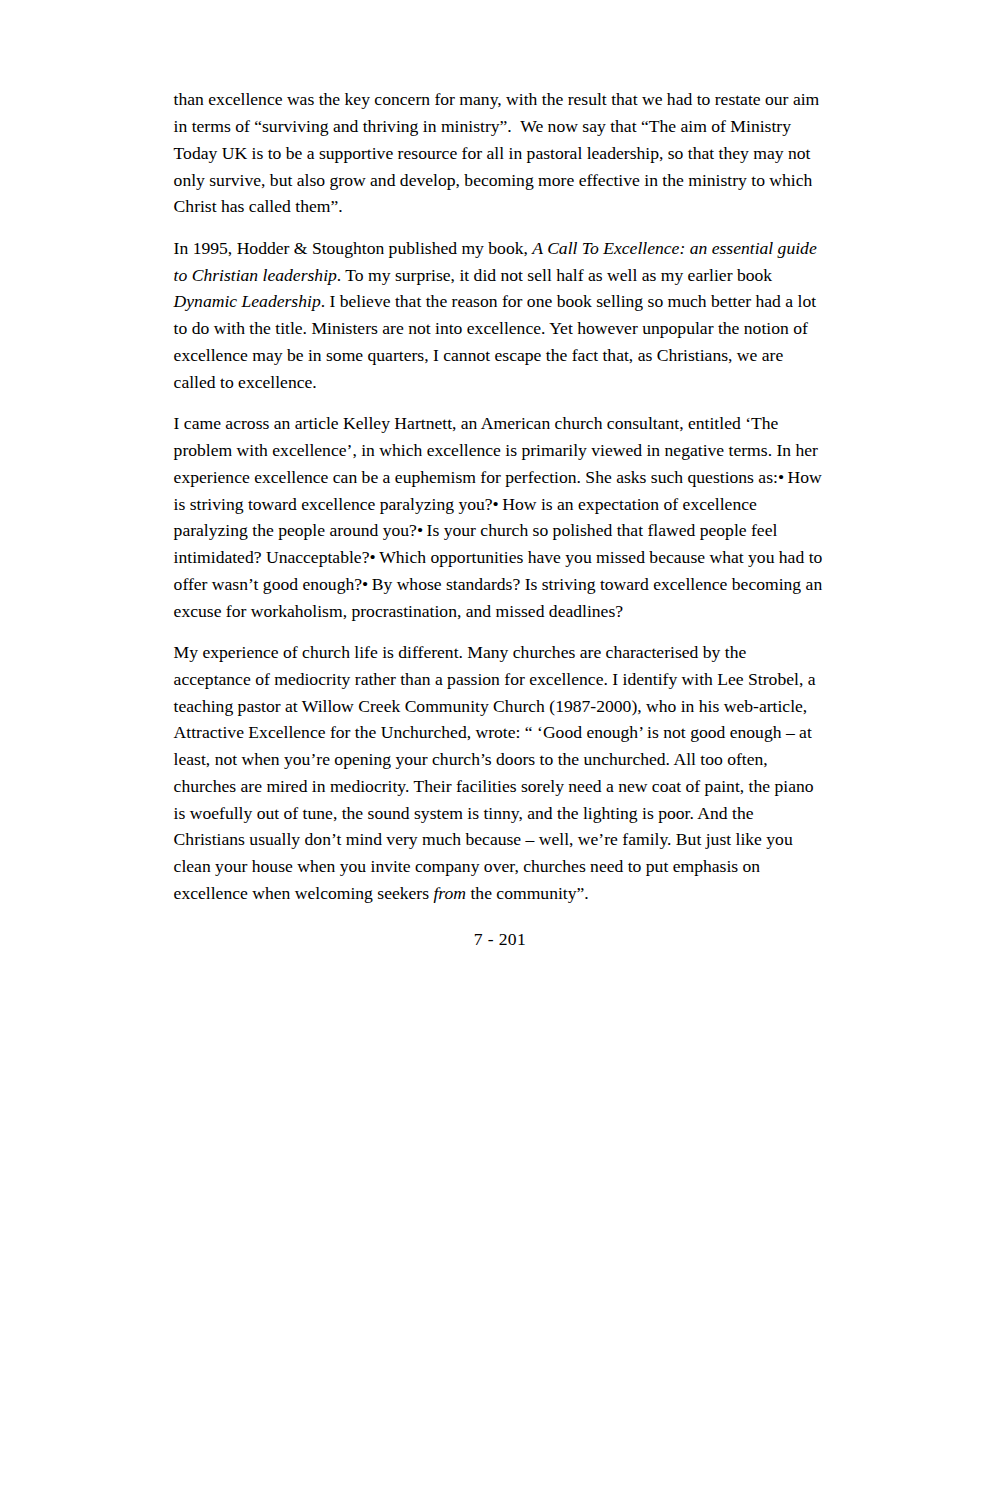than excellence was the key concern for many, with the result that we had to restate our aim in terms of “surviving and thriving in ministry”. We now say that “The aim of Ministry Today UK is to be a supportive resource for all in pastoral leadership, so that they may not only survive, but also grow and develop, becoming more effective in the ministry to which Christ has called them”.
In 1995, Hodder & Stoughton published my book, A Call To Excellence: an essential guide to Christian leadership. To my surprise, it did not sell half as well as my earlier book Dynamic Leadership. I believe that the reason for one book selling so much better had a lot to do with the title. Ministers are not into excellence. Yet however unpopular the notion of excellence may be in some quarters, I cannot escape the fact that, as Christians, we are called to excellence.
I came across an article Kelley Hartnett, an American church consultant, entitled ‘The problem with excellence’, in which excellence is primarily viewed in negative terms. In her experience excellence can be a euphemism for perfection. She asks such questions as:• How is striving toward excellence paralyzing you?• How is an expectation of excellence paralyzing the people around you?• Is your church so polished that flawed people feel intimidated? Unacceptable?• Which opportunities have you missed because what you had to offer wasn’t good enough?• By whose standards? Is striving toward excellence becoming an excuse for workaholism, procrastination, and missed deadlines?
My experience of church life is different. Many churches are characterised by the acceptance of mediocrity rather than a passion for excellence. I identify with Lee Strobel, a teaching pastor at Willow Creek Community Church (1987-2000), who in his web-article, Attractive Excellence for the Unchurched, wrote: “ ‘Good enough’ is not good enough – at least, not when you’re opening your church’s doors to the unchurched. All too often, churches are mired in mediocrity. Their facilities sorely need a new coat of paint, the piano is woefully out of tune, the sound system is tinny, and the lighting is poor. And the Christians usually don’t mind very much because – well, we’re family. But just like you clean your house when you invite company over, churches need to put emphasis on excellence when welcoming seekers from the community”.
7 - 201